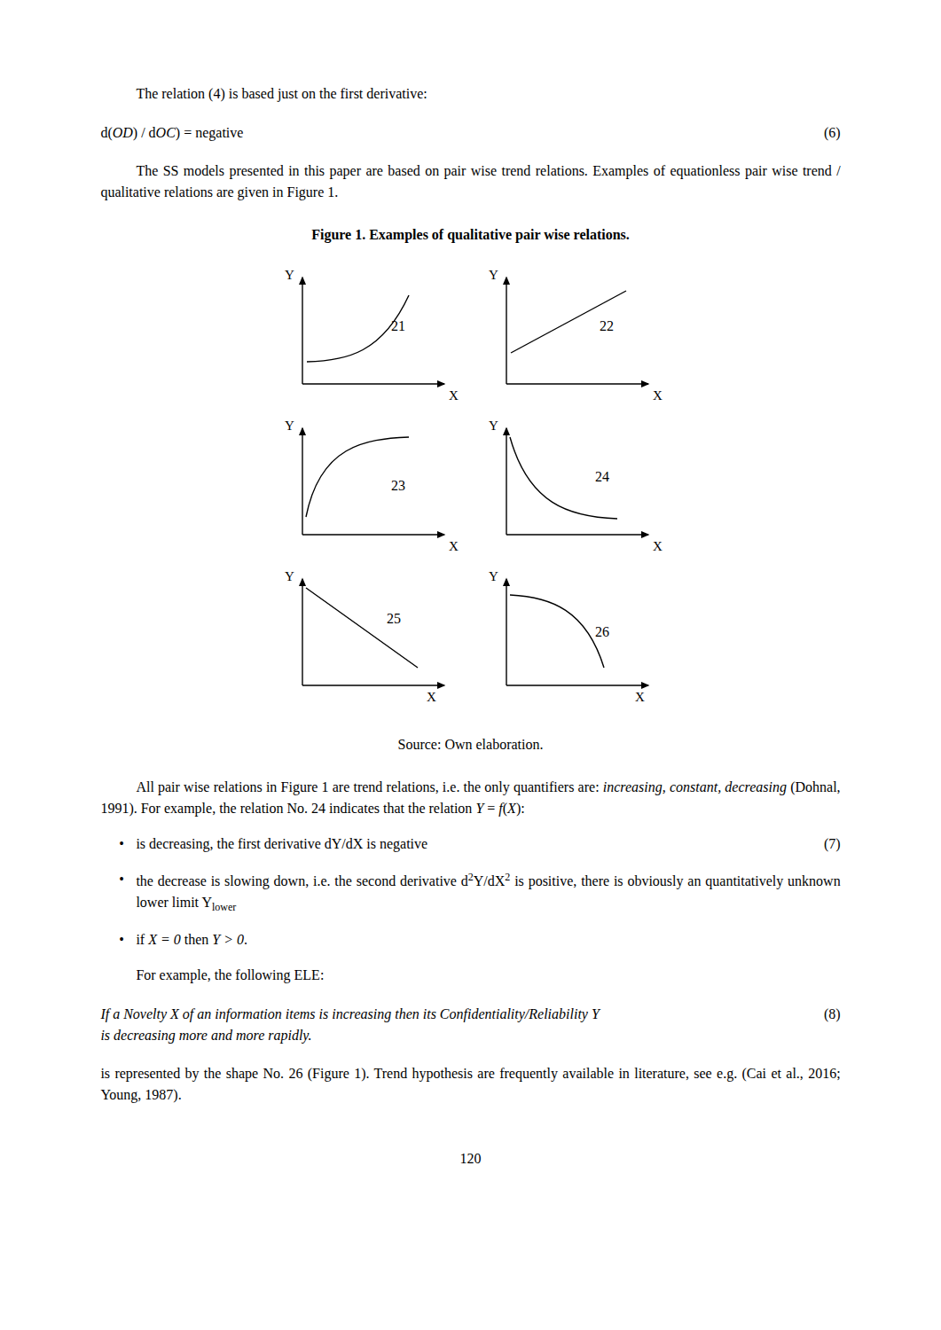The relation (4) is based just on the first derivative:
d(OD) / dOC) = negative (6)
The SS models presented in this paper are based on pair wise trend relations. Examples of equationless pair wise trend / qualitative relations are given in Figure 1.
Figure 1. Examples of qualitative pair wise relations.
Y X 21 Y X 22 Y X 23 Y X 24 Y X 25 Y X 26
Source: Own elaboration.
All pair wise relations in Figure 1 are trend relations, i.e. the only quantifiers are: increasing, constant, decreasing (Dohnal, 1991). For example, the relation No. 24 indicates that the relation Y = f(X):
is decreasing, the first derivative dY/dX is negative (7)
the decrease is slowing down, i.e. the second derivative d2Y/dX2 is positive, there is obviously an quantitatively unknown lower limit Ylower
if X = 0 then Y > 0.
For example, the following ELE:
If a Novelty X of an information items is increasing then its Confidentiality/Reliability Y (8)
is decreasing more and more rapidly.
is represented by the shape No. 26 (Figure 1). Trend hypothesis are frequently available in literature, see e.g. (Cai et al., 2016; Young, 1987).
120